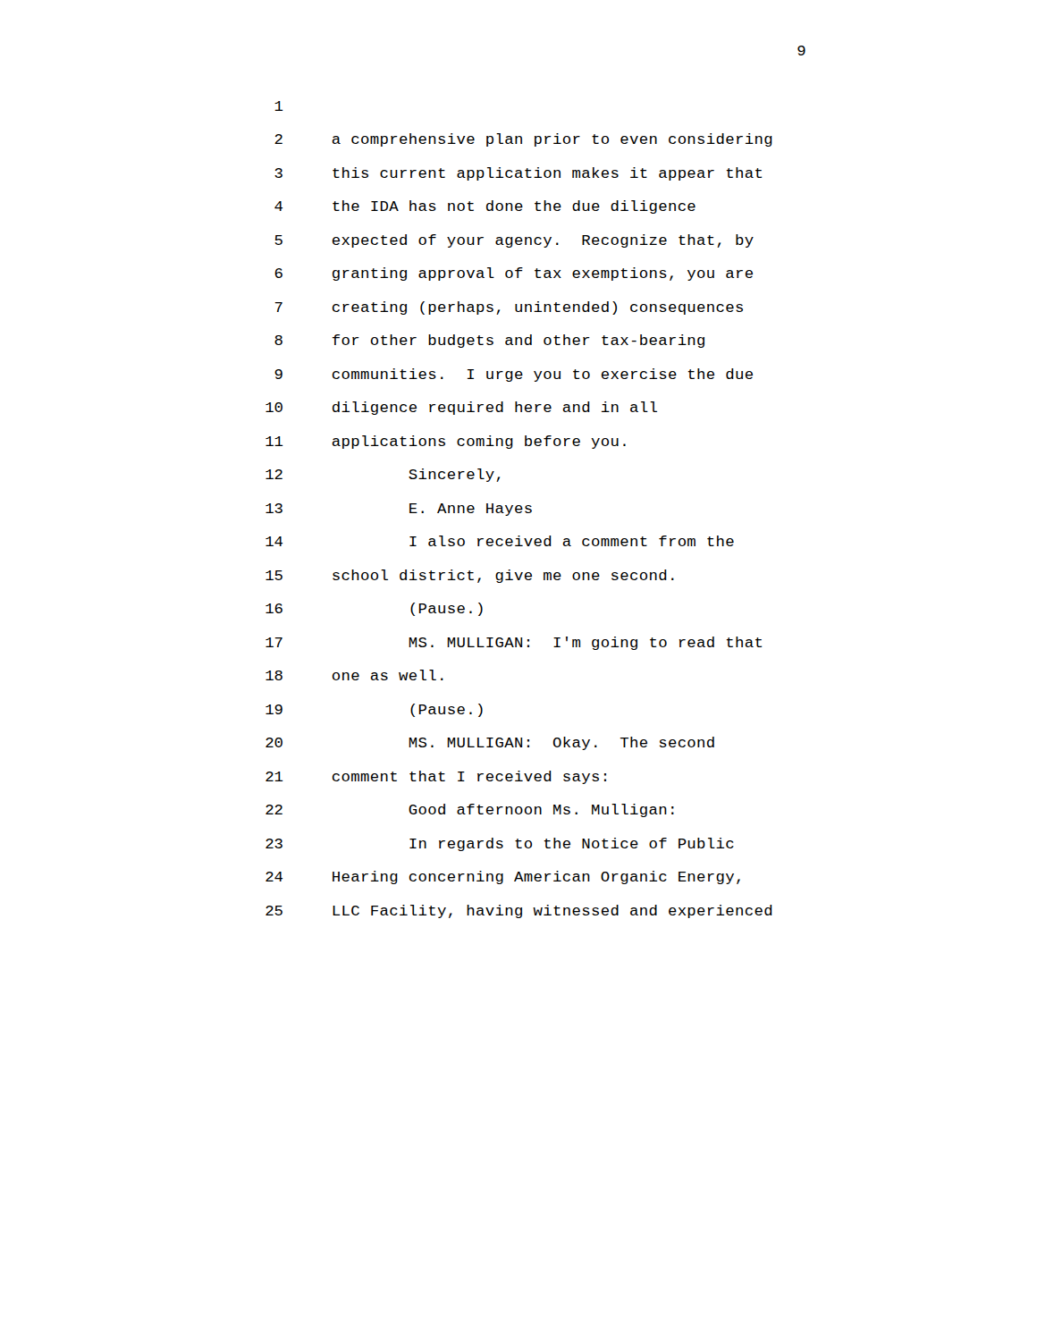9
| 1 | |
| 2 | a comprehensive plan prior to even considering |
| 3 | this current application makes it appear that |
| 4 | the IDA has not done the due diligence |
| 5 | expected of your agency. Recognize that, by |
| 6 | granting approval of tax exemptions, you are |
| 7 | creating (perhaps, unintended) consequences |
| 8 | for other budgets and other tax-bearing |
| 9 | communities. I urge you to exercise the due |
| 10 | diligence required here and in all |
| 11 | applications coming before you. |
| 12 | Sincerely, |
| 13 | E. Anne Hayes |
| 14 | I also received a comment from the |
| 15 | school district, give me one second. |
| 16 | (Pause.) |
| 17 | MS. MULLIGAN: I'm going to read that |
| 18 | one as well. |
| 19 | (Pause.) |
| 20 | MS. MULLIGAN: Okay. The second |
| 21 | comment that I received says: |
| 22 | Good afternoon Ms. Mulligan: |
| 23 | In regards to the Notice of Public |
| 24 | Hearing concerning American Organic Energy, |
| 25 | LLC Facility, having witnessed and experienced |